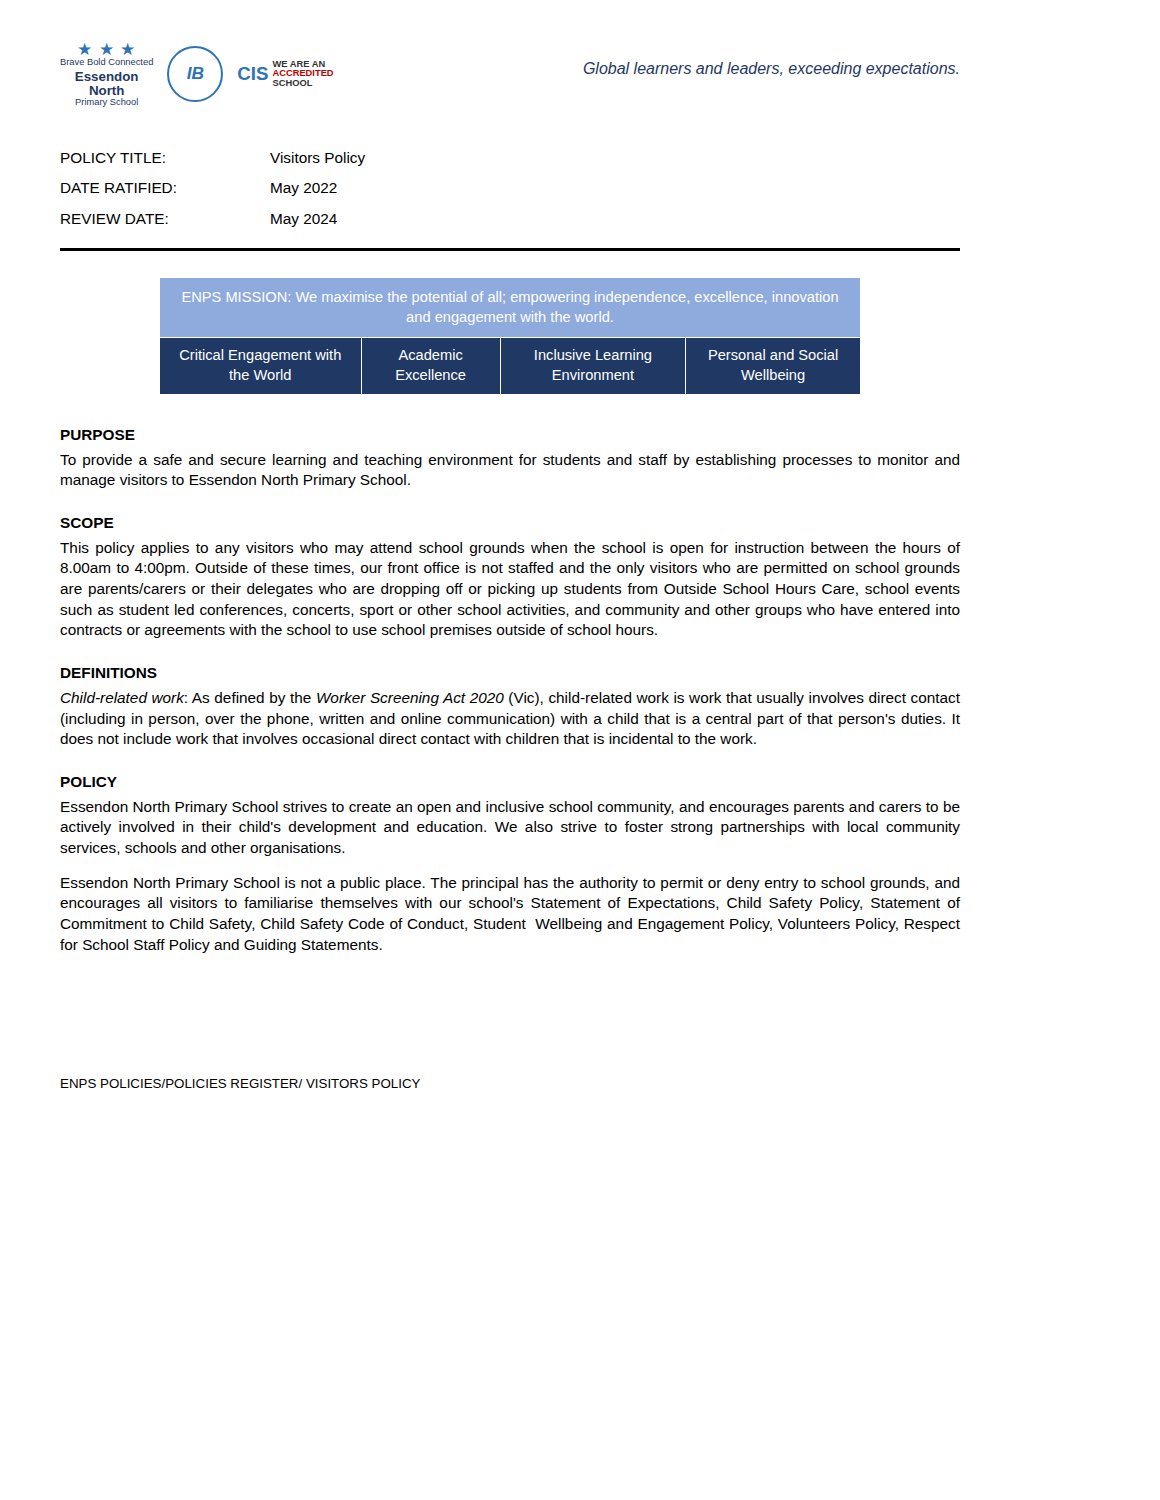★ ★ ★ Brave Bold Connected Essendon
North Primary School
IB
CIS WE ARE AN
ACCREDITED
SCHOOL
Global learners and leaders, exceeding expectations.
POLICY TITLE: Visitors Policy
DATE RATIFIED: May 2022
REVIEW DATE: May 2024
| ENPS MISSION: We maximise the potential of all; empowering independence, excellence, innovation and engagement with the world. |
| Critical Engagement with the World | Academic Excellence | Inclusive Learning Environment | Personal and Social Wellbeing |
Purpose
To provide a safe and secure learning and teaching environment for students and staff by establishing processes to monitor and manage visitors to Essendon North Primary School.
Scope
This policy applies to any visitors who may attend school grounds when the school is open for instruction between the hours of 8.00am to 4:00pm. Outside of these times, our front office is not staffed and the only visitors who are permitted on school grounds are parents/carers or their delegates who are dropping off or picking up students from Outside School Hours Care, school events such as student led conferences, concerts, sport or other school activities, and community and other groups who have entered into contracts or agreements with the school to use school premises outside of school hours.
Definitions
Child-related work: As defined by the Worker Screening Act 2020 (Vic), child-related work is work that usually involves direct contact (including in person, over the phone, written and online communication) with a child that is a central part of that person's duties. It does not include work that involves occasional direct contact with children that is incidental to the work.
Policy
Essendon North Primary School strives to create an open and inclusive school community, and encourages parents and carers to be actively involved in their child's development and education. We also strive to foster strong partnerships with local community services, schools and other organisations.
Essendon North Primary School is not a public place. The principal has the authority to permit or deny entry to school grounds, and encourages all visitors to familiarise themselves with our school's Statement of Expectations, Child Safety Policy, Statement of Commitment to Child Safety, Child Safety Code of Conduct, Student Wellbeing and Engagement Policy, Volunteers Policy, Respect for School Staff Policy and Guiding Statements.
ENPS POLICIES/POLICIES REGISTER/ VISITORS POLICY